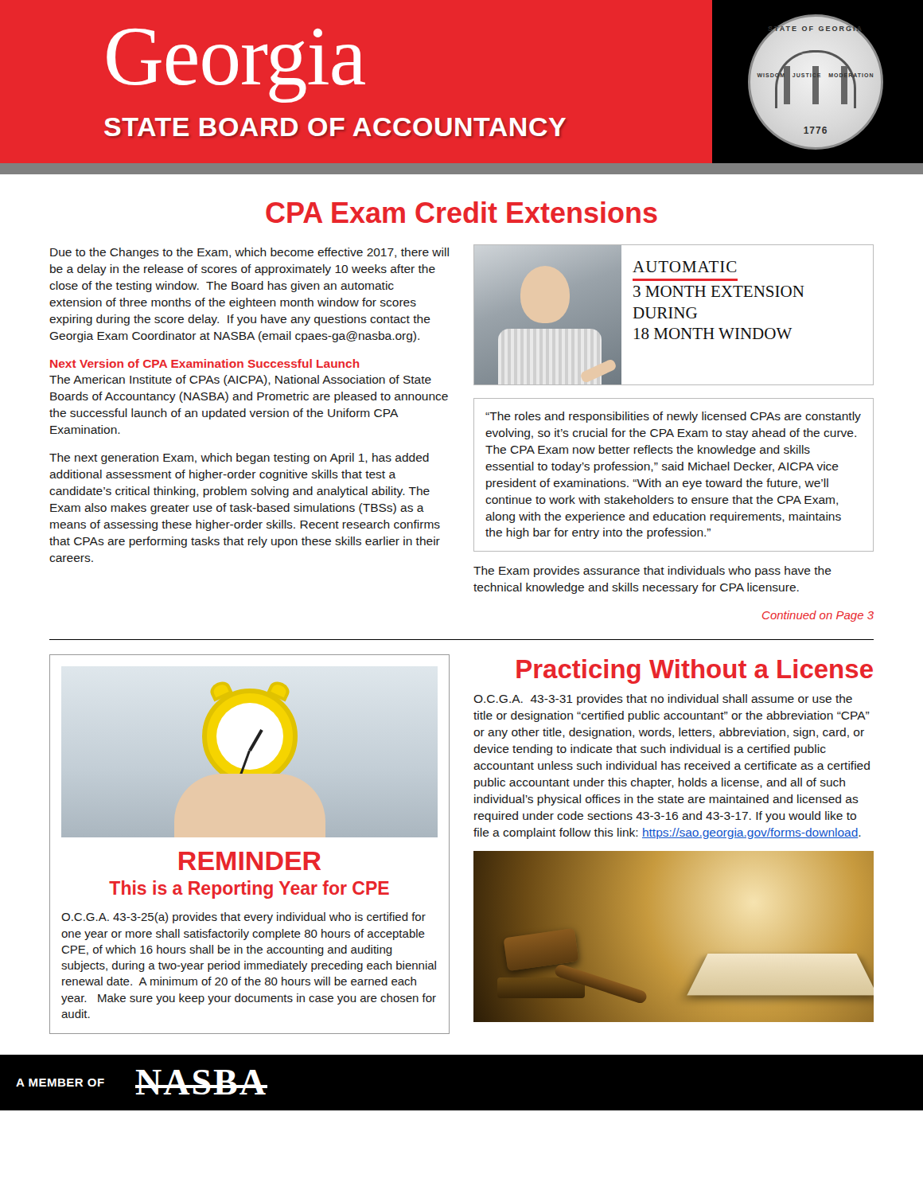Georgia
STATE BOARD OF ACCOUNTANCY
STATE OF GEORGIA
WISDOM JUSTICE MODERATION
1776
CPA Exam Credit Extensions
Due to the Changes to the Exam, which become effective 2017, there will be a delay in the release of scores of approximately 10 weeks after the close of the testing window. The Board has given an automatic extension of three months of the eighteen month window for scores expiring during the score delay. If you have any questions contact the Georgia Exam Coordinator at NASBA (email cpaes-ga@nasba.org).
Next Version of CPA Examination Successful Launch
The American Institute of CPAs (AICPA), National Association of State Boards of Accountancy (NASBA) and Prometric are pleased to announce the successful launch of an updated version of the Uniform CPA Examination.
The next generation Exam, which began testing on April 1, has added additional assessment of higher-order cognitive skills that test a candidate’s critical thinking, problem solving and analytical ability. The Exam also makes greater use of task-based simulations (TBSs) as a means of assessing these higher-order skills. Recent research confirms that CPAs are performing tasks that rely upon these skills earlier in their careers.
AUTOMATIC
3 MONTH EXTENSION
DURING
18 MONTH WINDOW
“The roles and responsibilities of newly licensed CPAs are constantly evolving, so it’s crucial for the CPA Exam to stay ahead of the curve. The CPA Exam now better reflects the knowledge and skills essential to today’s profession,” said Michael Decker, AICPA vice president of examinations. “With an eye toward the future, we’ll continue to work with stakeholders to ensure that the CPA Exam, along with the experience and education requirements, maintains the high bar for entry into the profession.”
The Exam provides assurance that individuals who pass have the technical knowledge and skills necessary for CPA licensure.
Continued on Page 3
REMINDER
This is a Reporting Year for CPE
O.C.G.A. 43-3-25(a) provides that every individual who is certified for one year or more shall satisfactorily complete 80 hours of acceptable CPE, of which 16 hours shall be in the accounting and auditing subjects, during a two-year period immediately preceding each biennial renewal date. A minimum of 20 of the 80 hours will be earned each year. Make sure you keep your documents in case you are chosen for audit.
Practicing Without a License
O.C.G.A. 43-3-31 provides that no individual shall assume or use the title or designation “certified public accountant” or the abbreviation “CPA” or any other title, designation, words, letters, abbreviation, sign, card, or device tending to indicate that such individual is a certified public accountant unless such individual has received a certificate as a certified public accountant under this chapter, holds a license, and all of such individual’s physical offices in the state are maintained and licensed as required under code sections 43-3-16 and 43-3-17. If you would like to file a complaint follow this link: https://sao.georgia.gov/forms-download.
A MEMBER OF
NASBA